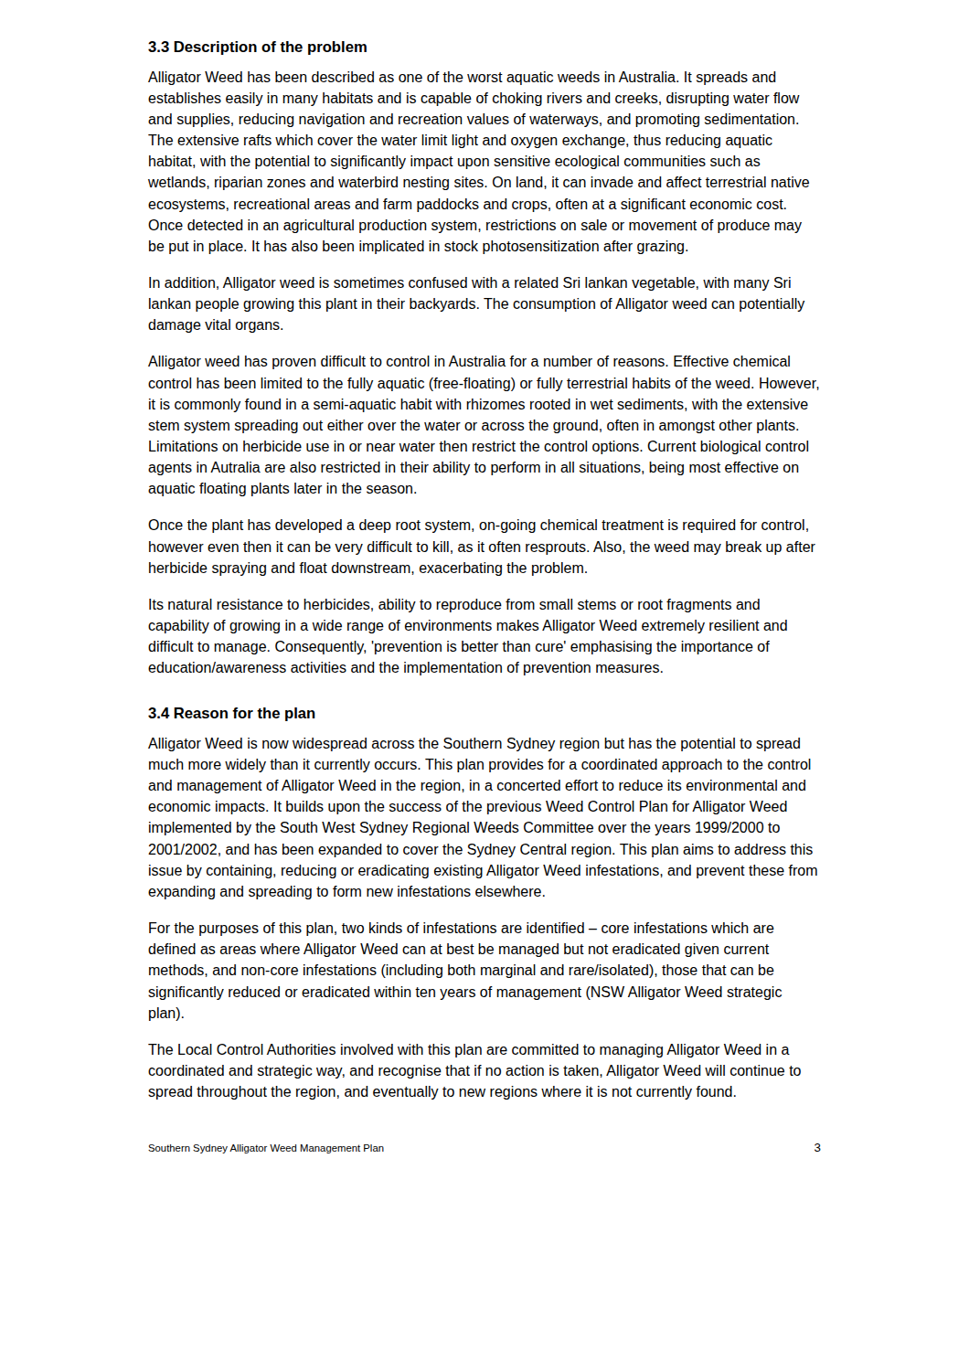3.3 Description of the problem
Alligator Weed has been described as one of the worst aquatic weeds in Australia. It spreads and establishes easily in many habitats and is capable of choking rivers and creeks, disrupting water flow and supplies, reducing navigation and recreation values of waterways, and promoting sedimentation. The extensive rafts which cover the water limit light and oxygen exchange, thus reducing aquatic habitat, with the potential to significantly impact upon sensitive ecological communities such as wetlands, riparian zones and waterbird nesting sites. On land, it can invade and affect terrestrial native ecosystems, recreational areas and farm paddocks and crops, often at a significant economic cost. Once detected in an agricultural production system, restrictions on sale or movement of produce may be put in place. It has also been implicated in stock photosensitization after grazing.
In addition, Alligator weed is sometimes confused with a related Sri lankan vegetable, with many Sri lankan people growing this plant in their backyards. The consumption of Alligator weed can potentially damage vital organs.
Alligator weed has proven difficult to control in Australia for a number of reasons. Effective chemical control has been limited to the fully aquatic (free-floating) or fully terrestrial habits of the weed. However, it is commonly found in a semi-aquatic habit with rhizomes rooted in wet sediments, with the extensive stem system spreading out either over the water or across the ground, often in amongst other plants. Limitations on herbicide use in or near water then restrict the control options. Current biological control agents in Autralia are also restricted in their ability to perform in all situations, being most effective on aquatic floating plants later in the season.
Once the plant has developed a deep root system, on-going chemical treatment is required for control, however even then it can be very difficult to kill, as it often resprouts. Also, the weed may break up after herbicide spraying and float downstream, exacerbating the problem.
Its natural resistance to herbicides, ability to reproduce from small stems or root fragments and capability of growing in a wide range of environments makes Alligator Weed extremely resilient and difficult to manage. Consequently, 'prevention is better than cure' emphasising the importance of education/awareness activities and the implementation of prevention measures.
3.4 Reason for the plan
Alligator Weed is now widespread across the Southern Sydney region but has the potential to spread much more widely than it currently occurs. This plan provides for a coordinated approach to the control and management of Alligator Weed in the region, in a concerted effort to reduce its environmental and economic impacts. It builds upon the success of the previous Weed Control Plan for Alligator Weed implemented by the South West Sydney Regional Weeds Committee over the years 1999/2000 to 2001/2002, and has been expanded to cover the Sydney Central region. This plan aims to address this issue by containing, reducing or eradicating existing Alligator Weed infestations, and prevent these from expanding and spreading to form new infestations elsewhere.
For the purposes of this plan, two kinds of infestations are identified – core infestations which are defined as areas where Alligator Weed can at best be managed but not eradicated given current methods, and non-core infestations (including both marginal and rare/isolated), those that can be significantly reduced or eradicated within ten years of management (NSW Alligator Weed strategic plan).
The Local Control Authorities involved with this plan are committed to managing Alligator Weed in a coordinated and strategic way, and recognise that if no action is taken, Alligator Weed will continue to spread throughout the region, and eventually to new regions where it is not currently found.
Southern Sydney Alligator Weed Management Plan 3